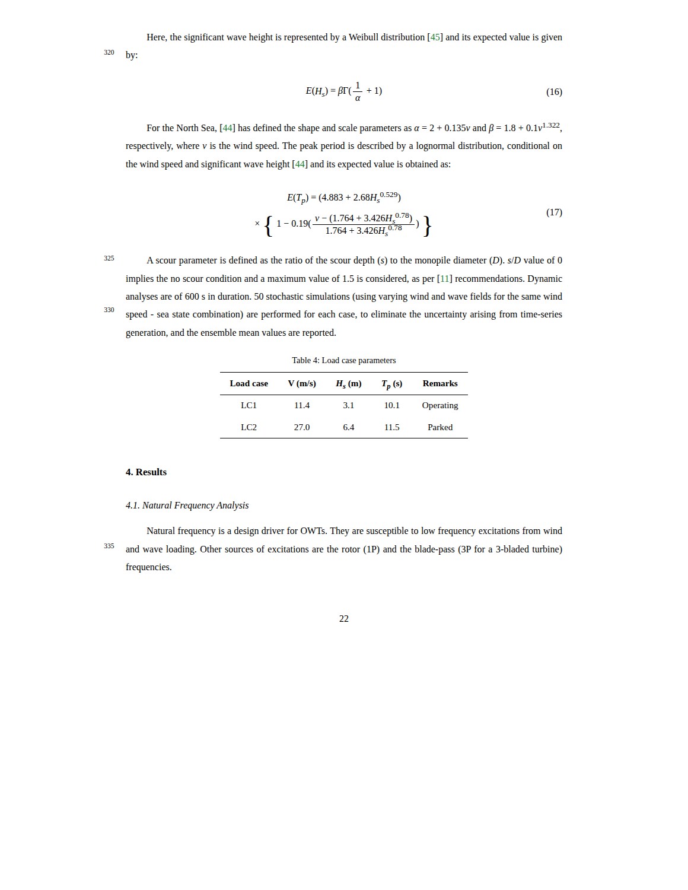320
Here, the significant wave height is represented by a Weibull distribution [45] and its expected value is given by:
E(Hs) = β Γ(1 α + 1) (16)
For the North Sea, [44] has defined the shape and scale parameters as α = 2 + 0.135v and β = 1.8 + 0.1v1.322, respectively, where v is the wind speed. The peak period is described by a lognormal distribution, conditional on the wind speed and significant wave height [44] and its expected value is obtained as:
E(Tp) = (4.883 + 2.68Hs0.529)
× { 1 − 0.19(v − (1.764 + 3.426Hs0.78) 1.764 + 3.426Hs0.78) }
(17)
325 330
A scour parameter is defined as the ratio of the scour depth (s) to the monopile diameter (D). s/D value of 0 implies the no scour condition and a maximum value of 1.5 is considered, as per [11] recommendations. Dynamic analyses are of 600 s in duration. 50 stochastic simulations (using varying wind and wave fields for the same wind speed - sea state combination) are performed for each case, to eliminate the uncertainty arising from time-series generation, and the ensemble mean values are reported.
Table 4: Load case parameters
| Load case | V (m/s) | H s (m) | T p (s) | Remarks |
| --- | --- | --- | --- | --- |
| LC1 | 11.4 | 3.1 | 10.1 | Operating |
| LC2 | 27.0 | 6.4 | 11.5 | Parked |
4. Results
4.1. Natural Frequency Analysis
335
Natural frequency is a design driver for OWTs. They are susceptible to low frequency excitations from wind and wave loading. Other sources of excitations are the rotor (1P) and the blade-pass (3P for a 3-bladed turbine) frequencies.
22